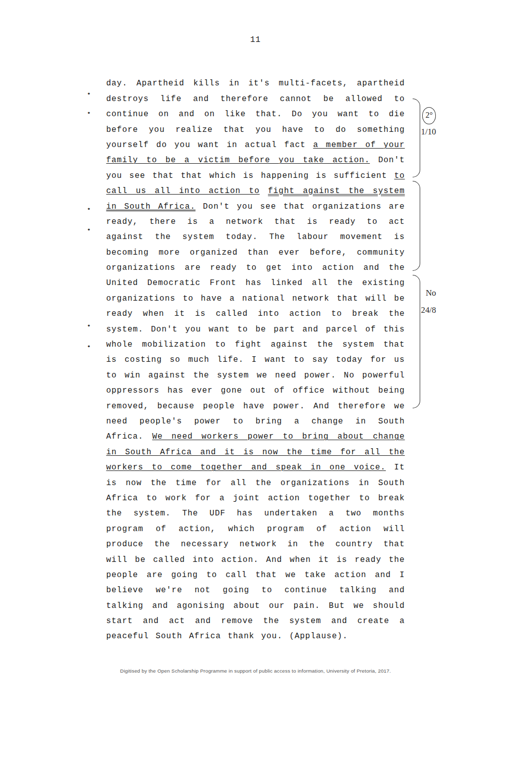• • • • • •
11
day. Apartheid kills in it's multi-facets, apartheid destroys life and therefore cannot be allowed to continue on and on like that. Do you want to die before you realize that you have to do something yourself do you want in actual fact a member of your family to be a victim before you take action. Don't you see that that which is happening is sufficient to call us all into action to fight against the system in South Africa. Don't you see that organizations are ready, there is a network that is ready to act against the system today. The labour movement is becoming more organized than ever before, community organizations are ready to get into action and the United Democratic Front has linked all the existing organizations to have a national network that will be ready when it is called into action to break the system. Don't you want to be part and parcel of this whole mobilization to fight against the system that is costing so much life. I want to say today for us to win against the system we need power. No powerful oppressors has ever gone out of office without being removed, because people have power. And therefore we need people's power to bring a change in South Africa. We need workers power to bring about change in South Africa and it is now the time for all the workers to come together and speak in one voice. It is now the time for all the organizations in South Africa to work for a joint action together to break the system. The UDF has undertaken a two months program of action, which program of action will produce the necessary network in the country that will be called into action. And when it is ready the people are going to call that we take action and I believe we're not going to continue talking and talking and agonising about our pain. But we should start and act and remove the system and create a peaceful South Africa thank you. (Applause).
2°
1/10
No
24/8
Digitised by the Open Scholarship Programme in support of public access to information, University of Pretoria, 2017.